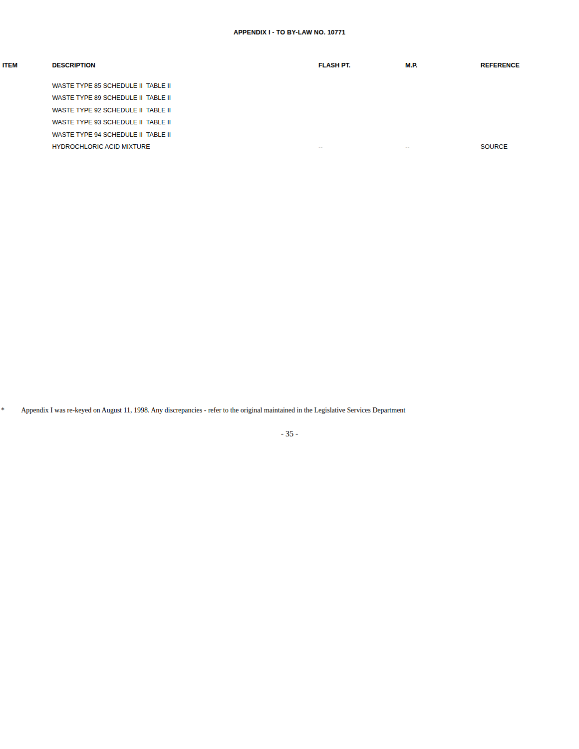APPENDIX I - TO BY-LAW NO. 10771
| ITEM | DESCRIPTION | FLASH PT. | M.P. | REFERENCE |
| --- | --- | --- | --- | --- |
| | WASTE TYPE 85 SCHEDULE II TABLE II | | | |
| | WASTE TYPE 89 SCHEDULE II TABLE II | | | |
| | WASTE TYPE 92 SCHEDULE II TABLE II | | | |
| | WASTE TYPE 93 SCHEDULE II TABLE II | | | |
| | WASTE TYPE 94 SCHEDULE II TABLE II | | | |
| | HYDROCHLORIC ACID MIXTURE | -- | -- | SOURCE |
* Appendix I was re-keyed on August 11, 1998. Any discrepancies - refer to the original maintained in the Legislative Services Department
- 35 -